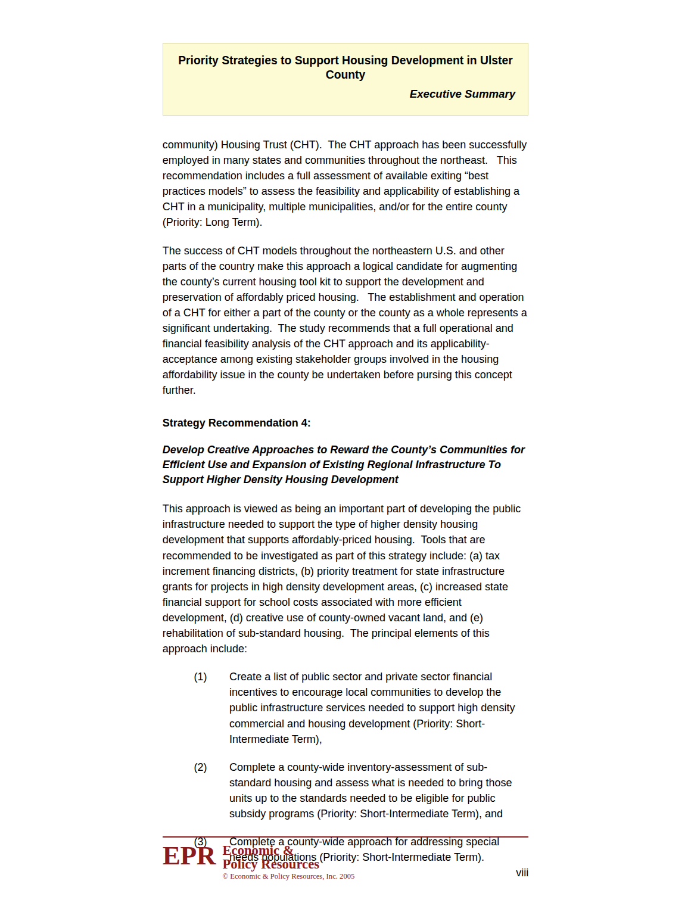Priority Strategies to Support Housing Development in Ulster County
Executive Summary
community) Housing Trust (CHT). The CHT approach has been successfully employed in many states and communities throughout the northeast. This recommendation includes a full assessment of available exiting “best practices models” to assess the feasibility and applicability of establishing a CHT in a municipality, multiple municipalities, and/or for the entire county (Priority: Long Term).
The success of CHT models throughout the northeastern U.S. and other parts of the country make this approach a logical candidate for augmenting the county’s current housing tool kit to support the development and preservation of affordably priced housing. The establishment and operation of a CHT for either a part of the county or the county as a whole represents a significant undertaking. The study recommends that a full operational and financial feasibility analysis of the CHT approach and its applicability-acceptance among existing stakeholder groups involved in the housing affordability issue in the county be undertaken before pursing this concept further.
Strategy Recommendation 4:
Develop Creative Approaches to Reward the County’s Communities for Efficient Use and Expansion of Existing Regional Infrastructure To Support Higher Density Housing Development
This approach is viewed as being an important part of developing the public infrastructure needed to support the type of higher density housing development that supports affordably-priced housing. Tools that are recommended to be investigated as part of this strategy include: (a) tax increment financing districts, (b) priority treatment for state infrastructure grants for projects in high density development areas, (c) increased state financial support for school costs associated with more efficient development, (d) creative use of county-owned vacant land, and (e) rehabilitation of sub-standard housing. The principal elements of this approach include:
(1) Create a list of public sector and private sector financial incentives to encourage local communities to develop the public infrastructure services needed to support high density commercial and housing development (Priority: Short-Intermediate Term),
(2) Complete a county-wide inventory-assessment of sub-standard housing and assess what is needed to bring those units up to the standards needed to be eligible for public subsidy programs (Priority: Short-Intermediate Term), and
(3) Complete a county-wide approach for addressing special needs populations (Priority: Short-Intermediate Term).
EPR
Economic &
Policy Resources
© Economic & Policy Resources, Inc. 2005
viii